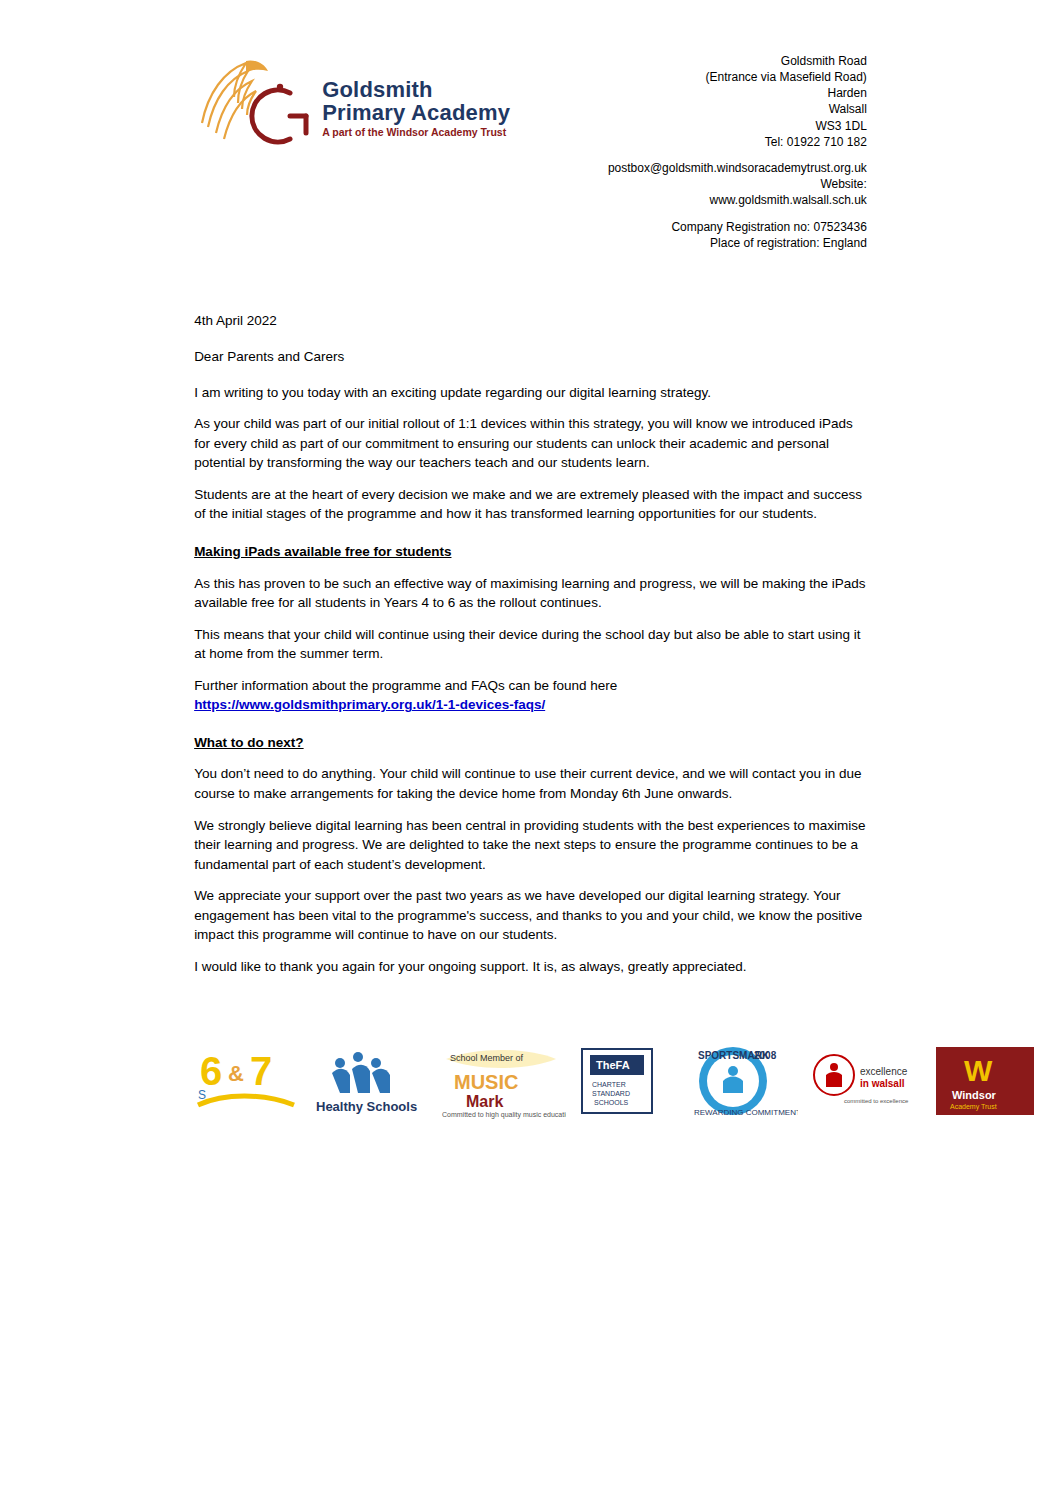Goldsmith Primary Academy A part of the Windsor Academy Trust
Goldsmith Road
(Entrance via Masefield Road)
Harden
Walsall
WS3 1DL
Tel: 01922 710 182
postbox@goldsmith.windsoracademytrust.org.uk
Website:
www.goldsmith.walsall.sch.uk
Company Registration no: 07523436
Place of registration: England
4th April 2022
Dear Parents and Carers
I am writing to you today with an exciting update regarding our digital learning strategy.
As your child was part of our initial rollout of 1:1 devices within this strategy, you will know we introduced iPads for every child as part of our commitment to ensuring our students can unlock their academic and personal potential by transforming the way our teachers teach and our students learn.
Students are at the heart of every decision we make and we are extremely pleased with the impact and success of the initial stages of the programme and how it has transformed learning opportunities for our students.
Making iPads available free for students
As this has proven to be such an effective way of maximising learning and progress, we will be making the iPads available free for all students in Years 4 to 6 as the rollout continues.
This means that your child will continue using their device during the school day but also be able to start using it at home from the summer term.
Further information about the programme and FAQs can be found here
https://www.goldsmithprimary.org.uk/1-1-devices-faqs/
What to do next?
You don’t need to do anything. Your child will continue to use their current device, and we will contact you in due course to make arrangements for taking the device home from Monday 6th June onwards.
We strongly believe digital learning has been central in providing students with the best experiences to maximise their learning and progress. We are delighted to take the next steps to ensure the programme continues to be a fundamental part of each student’s development.
We appreciate your support over the past two years as we have developed our digital learning strategy. Your engagement has been vital to the programme's success, and thanks to you and your child, we know the positive impact this programme will continue to have on our students.
I would like to thank you again for your ongoing support. It is, as always, greatly appreciated.
6 & 7 S
Healthy Schools
School Member of MUSIC Mark Committed to high quality music education
TheFA CHARTER STANDARD SCHOOLS
SPORTSMARK 2008 REWARDING COMMITMENT
excellence in walsall committed to excellence
W Windsor Academy Trust